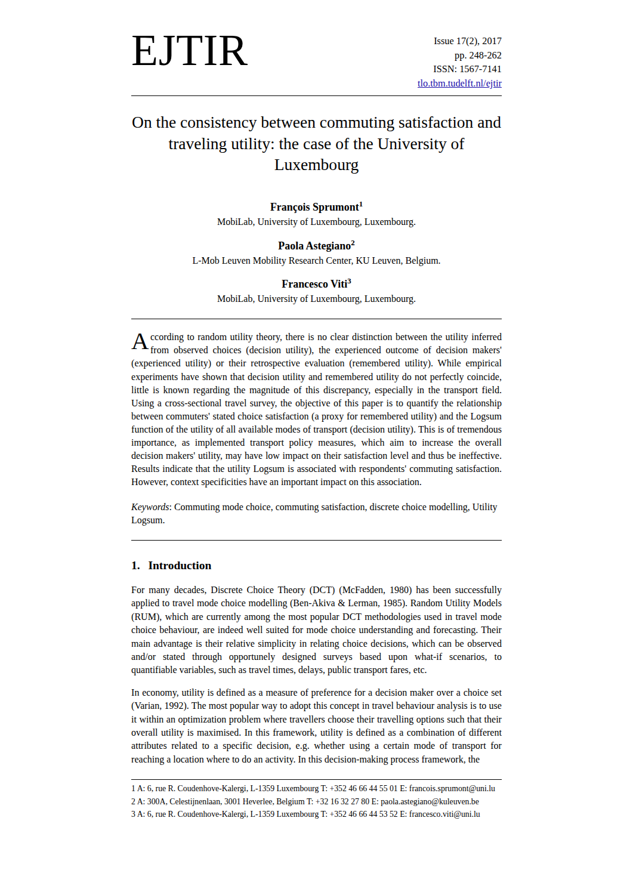EJTIR
Issue 17(2), 2017
pp. 248-262
ISSN: 1567-7141
tlo.tbm.tudelft.nl/ejtir
On the consistency between commuting satisfaction and
traveling utility: the case of the University of Luxembourg
François Sprumont1
MobiLab, University of Luxembourg, Luxembourg.
Paola Astegiano2
L-Mob Leuven Mobility Research Center, KU Leuven, Belgium.
Francesco Viti3
MobiLab, University of Luxembourg, Luxembourg.
According to random utility theory, there is no clear distinction between the utility inferred from observed choices (decision utility), the experienced outcome of decision makers' (experienced utility) or their retrospective evaluation (remembered utility). While empirical experiments have shown that decision utility and remembered utility do not perfectly coincide, little is known regarding the magnitude of this discrepancy, especially in the transport field. Using a cross-sectional travel survey, the objective of this paper is to quantify the relationship between commuters' stated choice satisfaction (a proxy for remembered utility) and the Logsum function of the utility of all available modes of transport (decision utility). This is of tremendous importance, as implemented transport policy measures, which aim to increase the overall decision makers' utility, may have low impact on their satisfaction level and thus be ineffective. Results indicate that the utility Logsum is associated with respondents' commuting satisfaction. However, context specificities have an important impact on this association.
Keywords: Commuting mode choice, commuting satisfaction, discrete choice modelling, Utility Logsum.
1. Introduction
For many decades, Discrete Choice Theory (DCT) (McFadden, 1980) has been successfully applied to travel mode choice modelling (Ben-Akiva & Lerman, 1985). Random Utility Models (RUM), which are currently among the most popular DCT methodologies used in travel mode choice behaviour, are indeed well suited for mode choice understanding and forecasting. Their main advantage is their relative simplicity in relating choice decisions, which can be observed and/or stated through opportunely designed surveys based upon what-if scenarios, to quantifiable variables, such as travel times, delays, public transport fares, etc.
In economy, utility is defined as a measure of preference for a decision maker over a choice set (Varian, 1992). The most popular way to adopt this concept in travel behaviour analysis is to use it within an optimization problem where travellers choose their travelling options such that their overall utility is maximised. In this framework, utility is defined as a combination of different attributes related to a specific decision, e.g. whether using a certain mode of transport for reaching a location where to do an activity. In this decision-making process framework, the
1 A: 6, rue R. Coudenhove-Kalergi, L-1359 Luxembourg T: +352 46 66 44 55 01 E: francois.sprumont@uni.lu
2 A: 300A, Celestijnenlaan, 3001 Heverlee, Belgium T: +32 16 32 27 80 E: paola.astegiano@kuleuven.be
3 A: 6, rue R. Coudenhove-Kalergi, L-1359 Luxembourg T: +352 46 66 44 53 52 E: francesco.viti@uni.lu